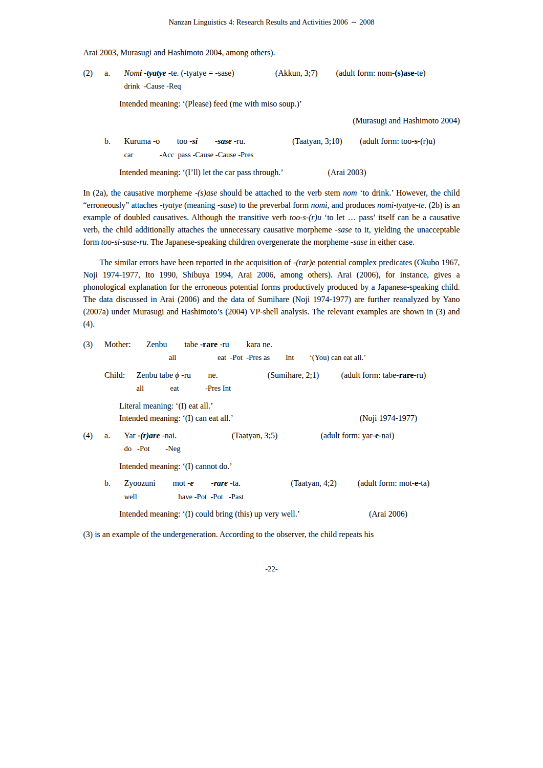Nanzan Linguistics 4: Research Results and Activities 2006 ～ 2008
Arai 2003, Murasugi and Hashimoto 2004, among others).
| (2) | a. | Nom i -tyatye -te. (-tyatye = -sase) | (Akkun, 3;7) | (adult form: nom- (s)ase -te) |
| | | drink -Cause -Req | | |
Intended meaning: ‘(Please) feed (me with miso soup.)’
(Murasugi and Hashimoto 2004)
| | b. | Kuruma -o too -si -sase -ru. | (Taatyan, 3;10) | (adult form: too- s -(r)u) |
| | | car -Acc pass -Cause -Cause -Pres | | |
Intended meaning: ‘(I’ll) let the car pass through.’ (Arai 2003)
In (2a), the causative morpheme -(s)ase should be attached to the verb stem nom ‘to drink.’ However, the child “erroneously” attaches -tyatye (meaning -sase) to the preverbal form nomi, and produces nomi-tyatye-te. (2b) is an example of doubled causatives. Although the transitive verb too-s-(r)u ‘to let … pass’ itself can be a causative verb, the child additionally attaches the unnecessary causative morpheme -sase to it, yielding the unacceptable form too-si-sase-ru. The Japanese-speaking children overgenerate the morpheme -sase in either case.
The similar errors have been reported in the acquisition of -(rar)e potential complex predicates (Okubo 1967, Noji 1974-1977, Ito 1990, Shibuya 1994, Arai 2006, among others). Arai (2006), for instance, gives a phonological explanation for the erroneous potential forms productively produced by a Japanese-speaking child. The data discussed in Arai (2006) and the data of Sumihare (Noji 1974-1977) are further reanalyzed by Yano (2007a) under Murasugi and Hashimoto’s (2004) VP-shell analysis. The relevant examples are shown in (3) and (4).
| (3) | Mother: | Zenbu tabe -rare -ru kara ne. |
| | | all eat -Pot -Pres as Int ‘(You) can eat all.’ |
| | Child: | Zenbu tabe ϕ -ru ne. | (Sumihare, 2;1) | (adult form: tabe- rare -ru) |
| | | all eat -Pres Int | | |
Literal meaning: ‘(I) eat all.’
Intended meaning: ‘(I) can eat all.’ (Noji 1974-1977)
| (4) | a. | Yar -(r)are -nai. | (Taatyan, 3;5) | (adult form: yar- e -nai) |
| | | do -Pot -Neg | | |
Intended meaning: ‘(I) cannot do.’
| | b. | Zyoozuni mot -e -rare -ta. | (Taatyan, 4;2) | (adult form: mot- e -ta) |
| | | well have -Pot -Pot -Past | | |
Intended meaning: ‘(I) could bring (this) up very well.’ (Arai 2006)
(3) is an example of the undergeneration. According to the observer, the child repeats his
-22-